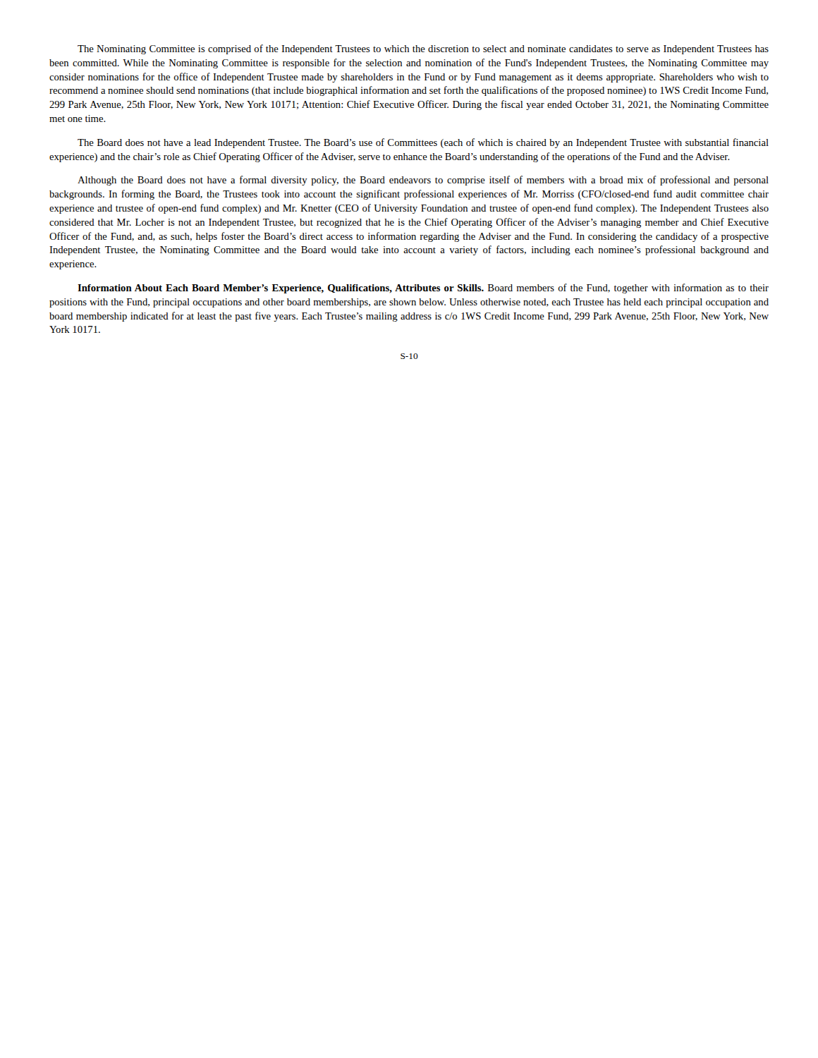The Nominating Committee is comprised of the Independent Trustees to which the discretion to select and nominate candidates to serve as Independent Trustees has been committed. While the Nominating Committee is responsible for the selection and nomination of the Fund's Independent Trustees, the Nominating Committee may consider nominations for the office of Independent Trustee made by shareholders in the Fund or by Fund management as it deems appropriate. Shareholders who wish to recommend a nominee should send nominations (that include biographical information and set forth the qualifications of the proposed nominee) to 1WS Credit Income Fund, 299 Park Avenue, 25th Floor, New York, New York 10171; Attention: Chief Executive Officer. During the fiscal year ended October 31, 2021, the Nominating Committee met one time.
The Board does not have a lead Independent Trustee. The Board’s use of Committees (each of which is chaired by an Independent Trustee with substantial financial experience) and the chair’s role as Chief Operating Officer of the Adviser, serve to enhance the Board’s understanding of the operations of the Fund and the Adviser.
Although the Board does not have a formal diversity policy, the Board endeavors to comprise itself of members with a broad mix of professional and personal backgrounds. In forming the Board, the Trustees took into account the significant professional experiences of Mr. Morriss (CFO/closed-end fund audit committee chair experience and trustee of open-end fund complex) and Mr. Knetter (CEO of University Foundation and trustee of open-end fund complex). The Independent Trustees also considered that Mr. Locher is not an Independent Trustee, but recognized that he is the Chief Operating Officer of the Adviser’s managing member and Chief Executive Officer of the Fund, and, as such, helps foster the Board’s direct access to information regarding the Adviser and the Fund. In considering the candidacy of a prospective Independent Trustee, the Nominating Committee and the Board would take into account a variety of factors, including each nominee’s professional background and experience.
Information About Each Board Member’s Experience, Qualifications, Attributes or Skills. Board members of the Fund, together with information as to their positions with the Fund, principal occupations and other board memberships, are shown below. Unless otherwise noted, each Trustee has held each principal occupation and board membership indicated for at least the past five years. Each Trustee’s mailing address is c/o 1WS Credit Income Fund, 299 Park Avenue, 25th Floor, New York, New York 10171.
S-10